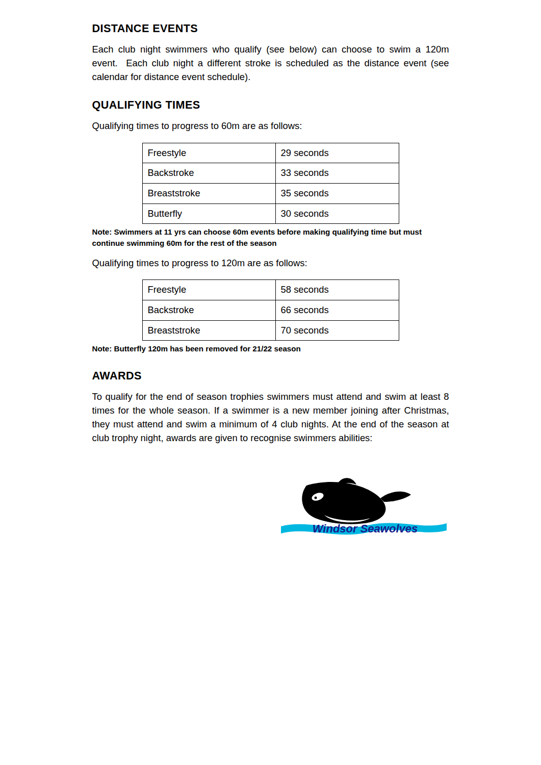DISTANCE EVENTS
Each club night swimmers who qualify (see below) can choose to swim a 120m event. Each club night a different stroke is scheduled as the distance event (see calendar for distance event schedule).
QUALIFYING TIMES
Qualifying times to progress to 60m are as follows:
| Freestyle | 29 seconds |
| Backstroke | 33 seconds |
| Breaststroke | 35 seconds |
| Butterfly | 30 seconds |
Note: Swimmers at 11 yrs can choose 60m events before making qualifying time but must continue swimming 60m for the rest of the season
Qualifying times to progress to 120m are as follows:
| Freestyle | 58 seconds |
| Backstroke | 66 seconds |
| Breaststroke | 70 seconds |
Note: Butterfly 120m has been removed for 21/22 season
AWARDS
To qualify for the end of season trophies swimmers must attend and swim at least 8 times for the whole season. If a swimmer is a new member joining after Christmas, they must attend and swim a minimum of 4 club nights. At the end of the season at club trophy night, awards are given to recognise swimmers abilities:
Windsor Seawolves